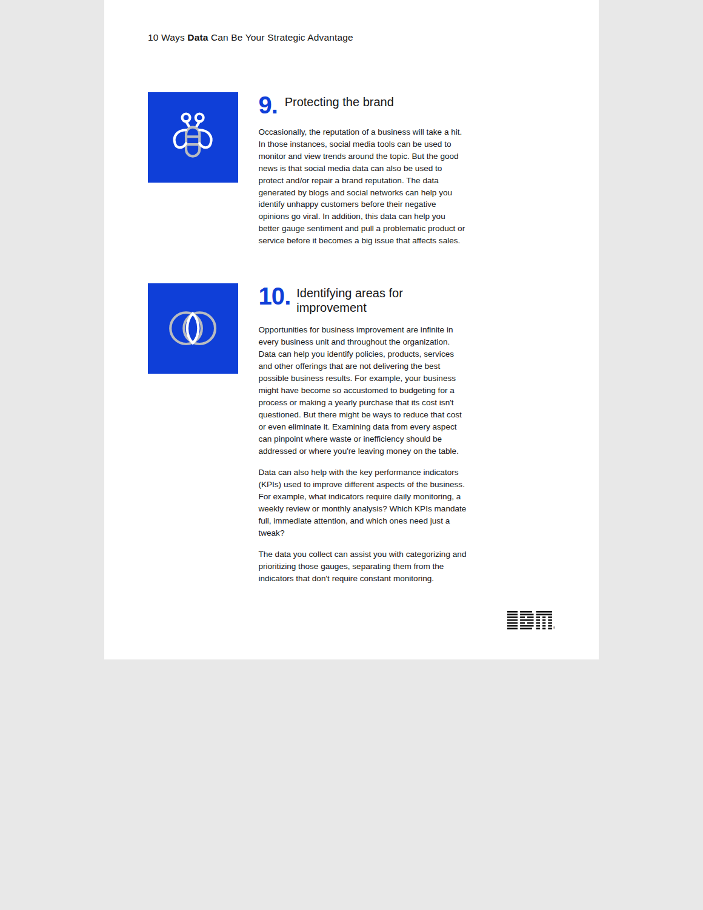10 Ways Data Can Be Your Strategic Advantage
9.
Protecting the brand
Occasionally, the reputation of a business will take a hit. In those instances, social media tools can be used to monitor and view trends around the topic. But the good news is that social media data can also be used to protect and/or repair a brand reputation. The data generated by blogs and social networks can help you identify unhappy customers before their negative opinions go viral. In addition, this data can help you better gauge sentiment and pull a problematic product or service before it becomes a big issue that affects sales.
10.
Identifying areas for improvement
Opportunities for business improvement are infinite in every business unit and throughout the organization. Data can help you identify policies, products, services and other offerings that are not delivering the best possible business results. For example, your business might have become so accustomed to budgeting for a process or making a yearly purchase that its cost isn't questioned. But there might be ways to reduce that cost or even eliminate it. Examining data from every aspect can pinpoint where waste or inefficiency should be addressed or where you're leaving money on the table.
Data can also help with the key performance indicators (KPIs) used to improve different aspects of the business. For example, what indicators require daily monitoring, a weekly review or monthly analysis? Which KPIs mandate full, immediate attention, and which ones need just a tweak?
The data you collect can assist you with categorizing and prioritizing those gauges, separating them from the indicators that don't require constant monitoring.
®